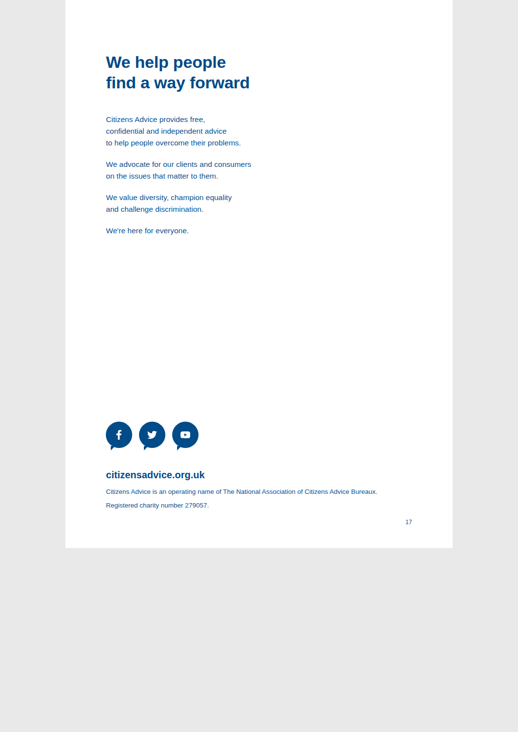We help people
find a way forward
Citizens Advice provides free,
confidential and independent advice
to help people overcome their problems.
We advocate for our clients and consumers
on the issues that matter to them.
We value diversity, champion equality
and challenge discrimination.
We're here for everyone.
citizensadvice.org.uk
Citizens Advice is an operating name of The National Association of Citizens Advice Bureaux.
Registered charity number 279057.
17